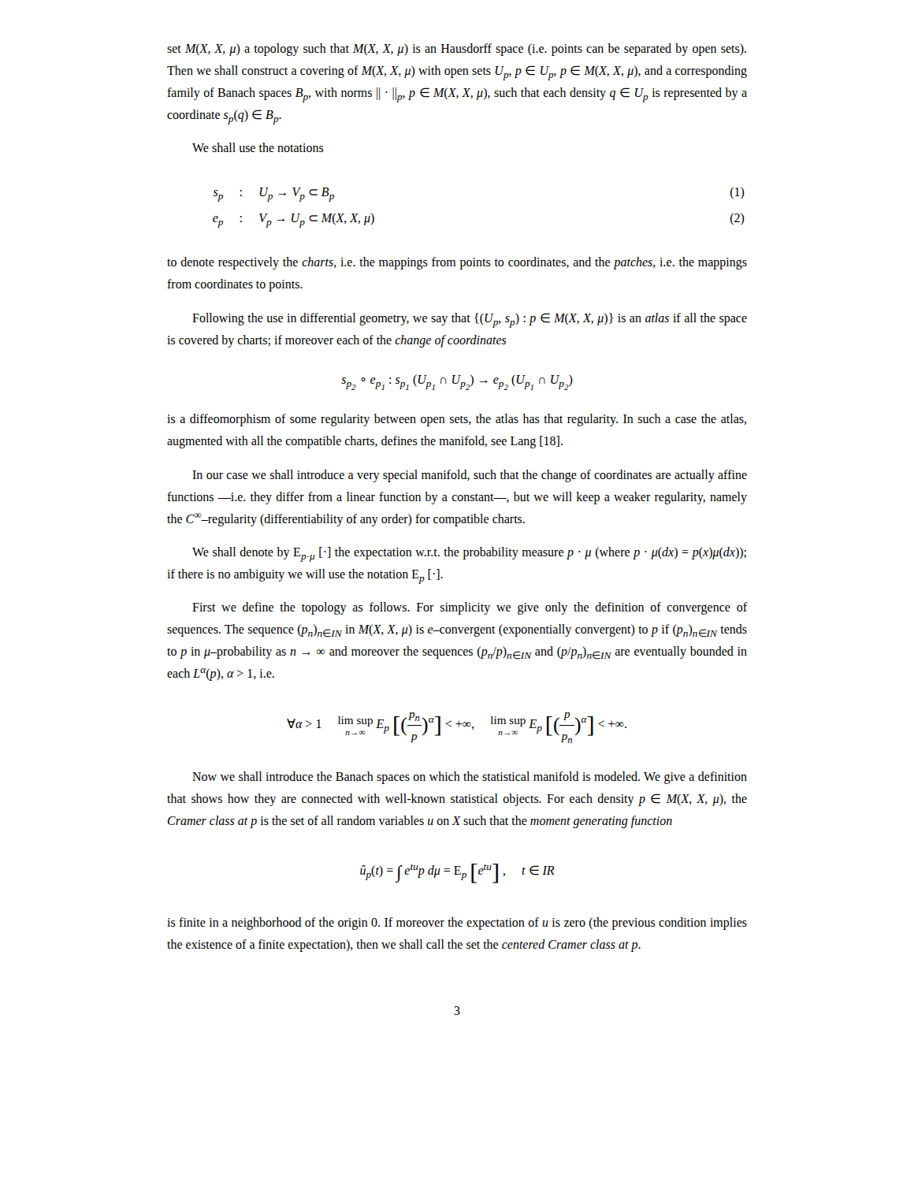set M(X, X, μ) a topology such that M(X, X, μ) is an Hausdorff space (i.e. points can be separated by open sets). Then we shall construct a covering of M(X, X, μ) with open sets Up, p ∈ Up, p ∈ M(X, X, μ), and a corresponding family of Banach spaces Bp, with norms || · ||p, p ∈ M(X, X, μ), such that each density q ∈ Up is represented by a coordinate sp(q) ∈ Bp.
We shall use the notations
| s p | : | U p → V p ⊂ B p | (1) |
| e p | : | V p → U p ⊂ M ( X , X , μ ) | (2) |
to denote respectively the charts, i.e. the mappings from points to coordinates, and the patches, i.e. the mappings from coordinates to points.
Following the use in differential geometry, we say that {(Up, sp) : p ∈ M(X, X, μ)} is an atlas if all the space is covered by charts; if moreover each of the change of coordinates
sp2 ∘ ep1 : sp1 (Up1 ∩ Up2) → ep2 (Up1 ∩ Up2)
is a diffeomorphism of some regularity between open sets, the atlas has that regularity. In such a case the atlas, augmented with all the compatible charts, defines the manifold, see Lang [18].
In our case we shall introduce a very special manifold, such that the change of coordinates are actually affine functions —i.e. they differ from a linear function by a constant—, but we will keep a weaker regularity, namely the C∞–regularity (differentiability of any order) for compatible charts.
We shall denote by Ep·μ [·] the expectation w.r.t. the probability measure p · μ (where p · μ(dx) = p(x)μ(dx)); if there is no ambiguity we will use the notation Ep [·].
First we define the topology as follows. For simplicity we give only the definition of convergence of sequences. The sequence (pn)n∈IN in M(X, X, μ) is e–convergent (exponentially convergent) to p if (pn)n∈IN tends to p in μ–probability as n → ∞ and moreover the sequences (pn/p)n∈IN and (p/pn)n∈IN are eventually bounded in each Lα(p), α > 1, i.e.
∀α > 1 lim sup n→∞ Ep [(pn p)α] < +∞, lim sup n→∞ Ep [(ppn)α] < +∞.
Now we shall introduce the Banach spaces on which the statistical manifold is modeled. We give a definition that shows how they are connected with well-known statistical objects. For each density p ∈ M(X, X, μ), the Cramer class at p is the set of all random variables u on X such that the moment generating function
ûp(t) = ∫ etup dμ = Ep [etu] , t ∈ IR
is finite in a neighborhood of the origin 0. If moreover the expectation of u is zero (the previous condition implies the existence of a finite expectation), then we shall call the set the centered Cramer class at p.
3